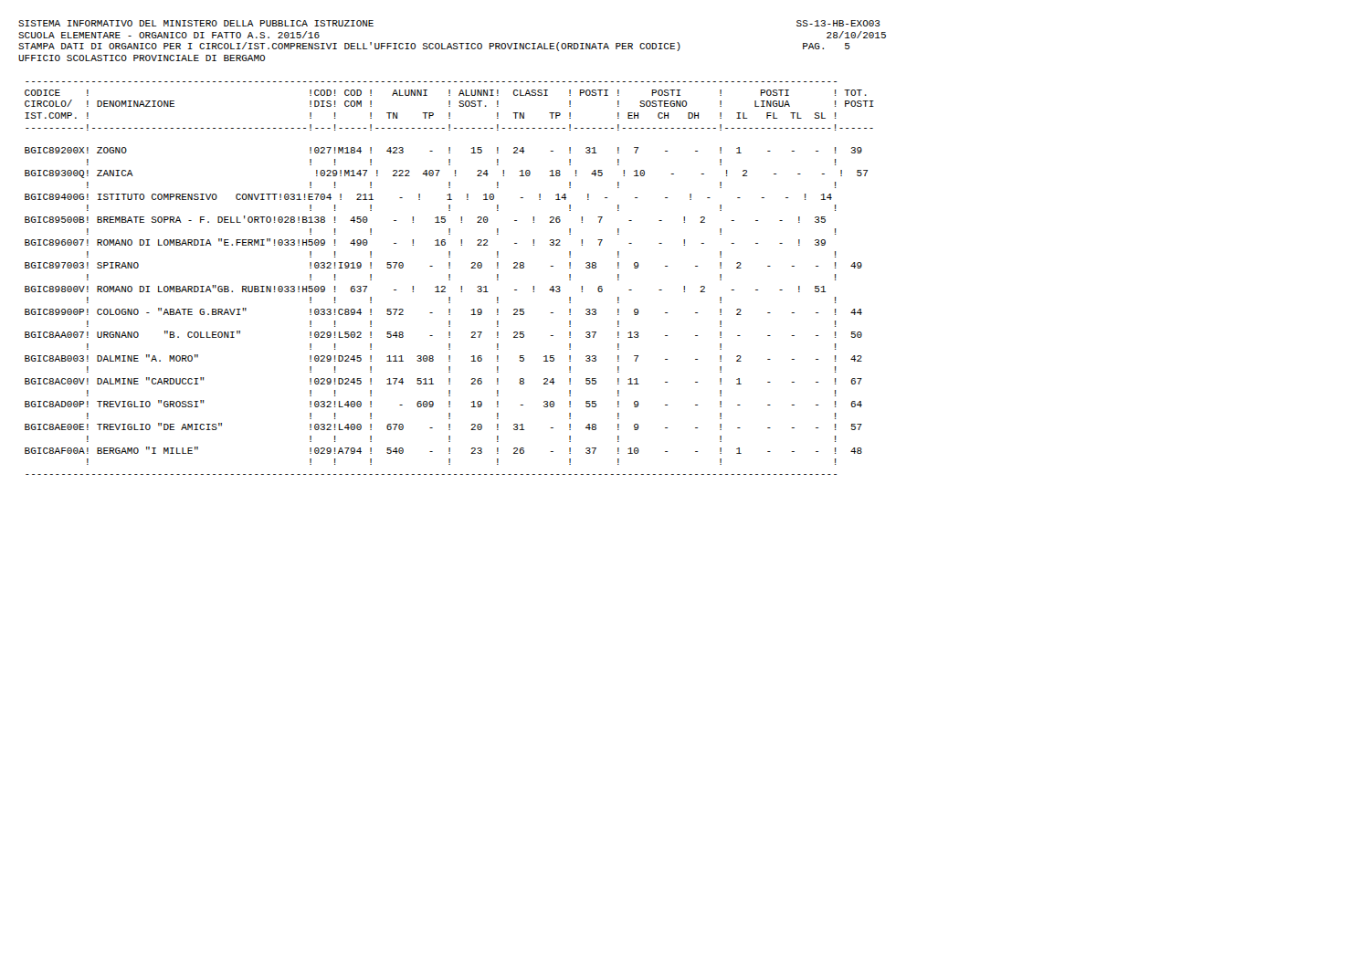SISTEMA INFORMATIVO DEL MINISTERO DELLA PUBBLICA ISTRUZIONE                                                                      SS-13-HB-EXO03
SCUOLA ELEMENTARE - ORGANICO DI FATTO A.S. 2015/16                                                                                    28/10/2015
STAMPA DATI DI ORGANICO PER I CIRCOLI/IST.COMPRENSIVI DELL'UFFICIO SCOLASTICO PROVINCIALE(ORDINATA PER CODICE)                    PAG.   5
UFFICIO SCOLASTICO PROVINCIALE DI BERGAMO

 ---------------------------------------------------------------------------------------------------------------------------------------
 CODICE    !                                    !COD! COD !   ALUNNI   ! ALUNNI!  CLASSI   ! POSTI !     POSTI      !      POSTI       ! TOT.
 CIRCOLO/  ! DENOMINAZIONE                      !DIS! COM !            ! SOST. !           !       !   SOSTEGNO     !     LINGUA       ! POSTI
 IST.COMP. !                                    !   !     !  TN    TP  !       !  TN    TP !       ! EH   CH   DH   !  IL   FL  TL  SL !
 ----------!------------------------------------!---!-----!------------!-------!-----------!-------!----------------!------------------!------

 BGIC89200X! ZOGNO                              !027!M184 !  423    -  !   15  !  24    -  !  31   !  7    -    -   !  1    -   -   -  !  39
           !                                    !   !     !            !       !           !       !                !                  !
 BGIC89300Q! ZANICA                              !029!M147 !  222  407  !   24  !  10   18  !  45   ! 10    -    -   !  2    -   -   -  !  57
           !                                    !   !     !            !       !           !       !                !                  !
 BGIC89400G! ISTITUTO COMPRENSIVO   CONVITT!031!E704 !  211    -  !    1  !  10    -  !  14   !  -    -    -   !  -    -   -   -  !  14
           !                                    !   !     !            !       !           !       !                !                  !
 BGIC89500B! BREMBATE SOPRA - F. DELL'ORTO!028!B138 !  450    -  !   15  !  20    -  !  26   !  7    -    -   !  2    -   -   -  !  35
           !                                    !   !     !            !       !           !       !                !                  !
 BGIC896007! ROMANO DI LOMBARDIA "E.FERMI"!033!H509 !  490    -  !   16  !  22    -  !  32   !  7    -    -   !  -    -   -   -  !  39
           !                                    !   !     !            !       !           !       !                !                  !
 BGIC897003! SPIRANO                            !032!I919 !  570    -  !   20  !  28    -  !  38   !  9    -    -   !  2    -   -   -  !  49
           !                                    !   !     !            !       !           !       !                !                  !
 BGIC89800V! ROMANO DI LOMBARDIA"GB. RUBIN!033!H509 !  637    -  !   12  !  31    -  !  43   !  6    -    -   !  2    -   -   -  !  51
           !                                    !   !     !            !       !           !       !                !                  !
 BGIC89900P! COLOGNO - "ABATE G.BRAVI"          !033!C894 !  572    -  !   19  !  25    -  !  33   !  9    -    -   !  2    -   -   -  !  44
           !                                    !   !     !            !       !           !       !                !                  !
 BGIC8AA007! URGNANO    "B. COLLEONI"           !029!L502 !  548    -  !   27  !  25    -  !  37   ! 13    -    -   !  -    -   -   -  !  50
           !                                    !   !     !            !       !           !       !                !                  !
 BGIC8AB003! DALMINE "A. MORO"                  !029!D245 !  111  308  !   16  !   5   15  !  33   !  7    -    -   !  2    -   -   -  !  42
           !                                    !   !     !            !       !           !       !                !                  !
 BGIC8AC00V! DALMINE "CARDUCCI"                 !029!D245 !  174  511  !   26  !   8   24  !  55   ! 11    -    -   !  1    -   -   -  !  67
           !                                    !   !     !            !       !           !       !                !                  !
 BGIC8AD00P! TREVIGLIO "GROSSI"                 !032!L400 !    -  609  !   19  !   -   30  !  55   !  9    -    -   !  -    -   -   -  !  64
           !                                    !   !     !            !       !           !       !                !                  !
 BGIC8AE00E! TREVIGLIO "DE AMICIS"              !032!L400 !  670    -  !   20  !  31    -  !  48   !  9    -    -   !  -    -   -   -  !  57
           !                                    !   !     !            !       !           !       !                !                  !
 BGIC8AF00A! BERGAMO "I MILLE"                  !029!A794 !  540    -  !   23  !  26    -  !  37   ! 10    -    -   !  1    -   -   -  !  48
           !                                    !   !     !            !       !           !       !                !                  !
 ---------------------------------------------------------------------------------------------------------------------------------------